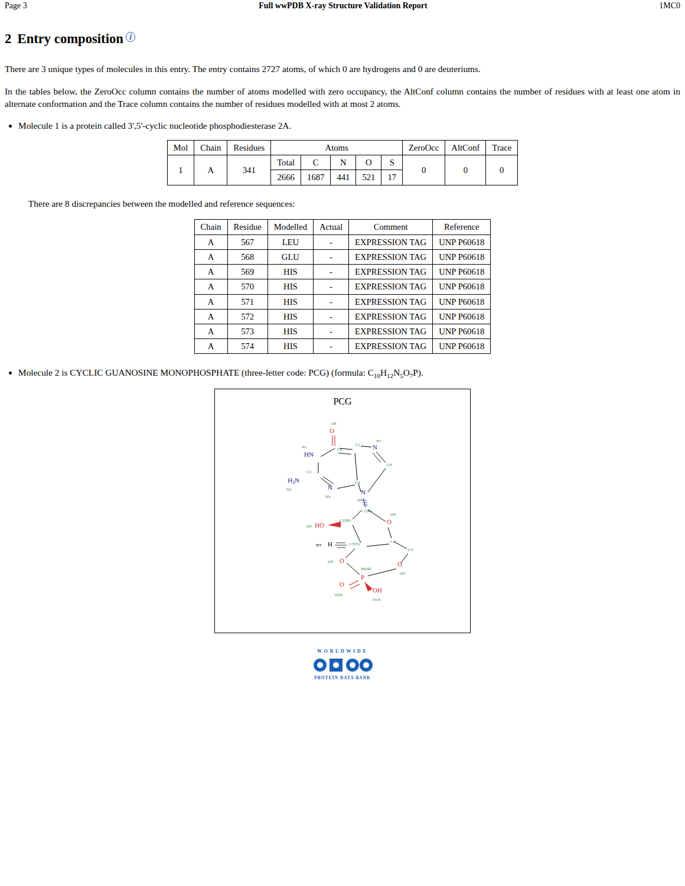Page 3
Full wwPDB X-ray Structure Validation Report
1MC0
2 Entry compositioni
There are 3 unique types of molecules in this entry. The entry contains 2727 atoms, of which 0 are hydrogens and 0 are deuteriums.
In the tables below, the ZeroOcc column contains the number of atoms modelled with zero occupancy, the AltConf column contains the number of residues with at least one atom in alternate conformation and the Trace column contains the number of residues modelled with at most 2 atoms.
Molecule 1 is a protein called 3',5'-cyclic nucleotide phosphodiesterase 2A.
| Mol | Chain | Residues | Atoms | ZeroOcc | AltConf | Trace |
| --- | --- | --- | --- | --- | --- | --- |
| 1 | A | 341 | Total | C | N | O | S | 0 | 0 | 0 |
| 2666 | 1687 | 441 | 521 | 17 |
There are 8 discrepancies between the modelled and reference sequences:
| Chain | Residue | Modelled | Actual | Comment | Reference |
| --- | --- | --- | --- | --- | --- |
| A | 567 | LEU | - | EXPRESSION TAG | UNP P60618 |
| A | 568 | GLU | - | EXPRESSION TAG | UNP P60618 |
| A | 569 | HIS | - | EXPRESSION TAG | UNP P60618 |
| A | 570 | HIS | - | EXPRESSION TAG | UNP P60618 |
| A | 571 | HIS | - | EXPRESSION TAG | UNP P60618 |
| A | 572 | HIS | - | EXPRESSION TAG | UNP P60618 |
| A | 573 | HIS | - | EXPRESSION TAG | UNP P60618 |
| A | 574 | HIS | - | EXPRESSION TAG | UNP P60618 |
Molecule 2 is CYCLIC GUANOSINE MONOPHOSPHATE (three-letter code: PCG) (formula: C10H12N5O7P).
PCG
O6 O C6 C5 N7 N N1 HN C2 H2N N2 N N3 C4 C8 N N9 C1'(R) O4' O C2'(R) C4' C3'(S) C5' O2' HO H3' H O3' O PA(R) P O O5' O O2A OH O1A
WORLDWIDE
PROTEIN DATA BANK